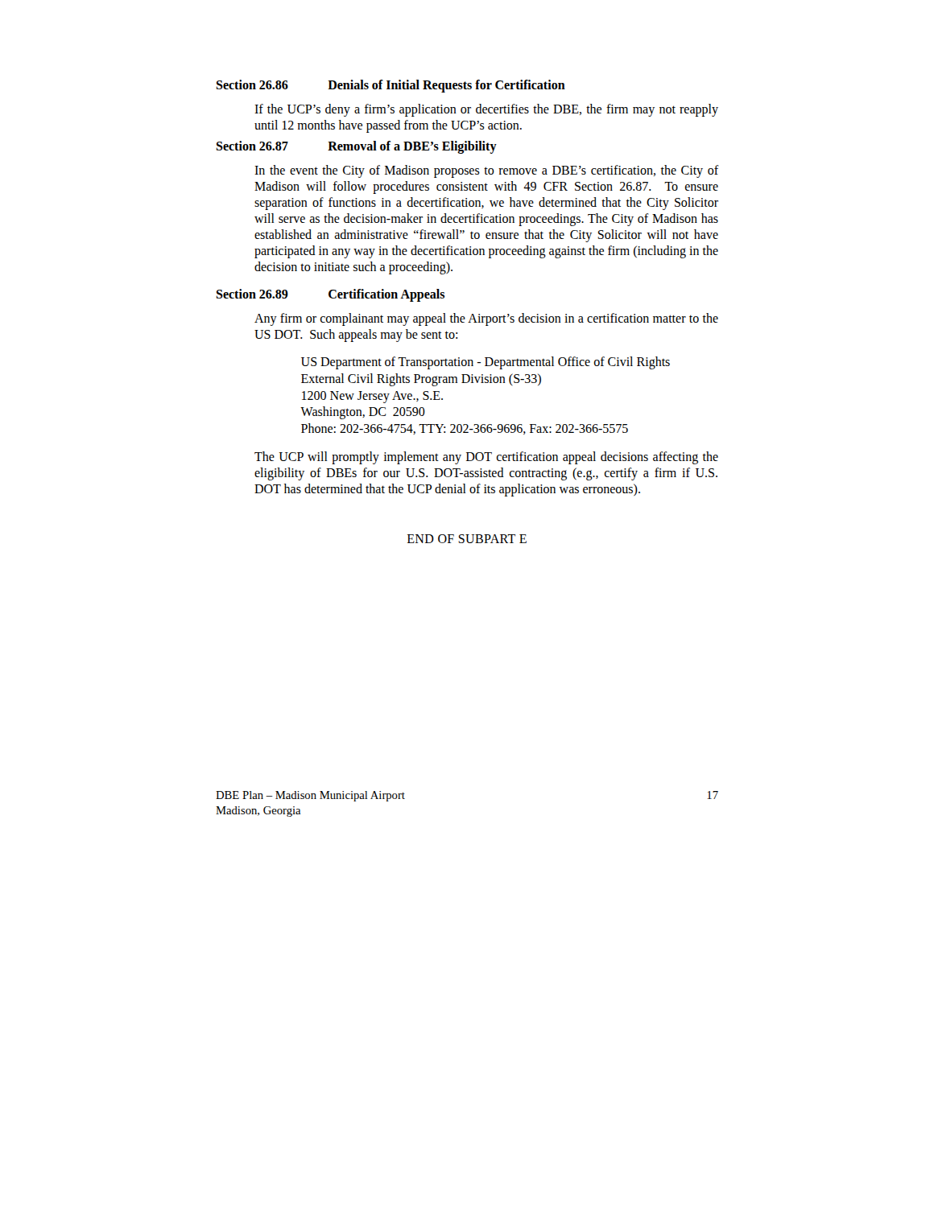Section 26.86 Denials of Initial Requests for Certification
If the UCP’s deny a firm’s application or decertifies the DBE, the firm may not reapply until 12 months have passed from the UCP’s action.
Section 26.87 Removal of a DBE’s Eligibility
In the event the City of Madison proposes to remove a DBE’s certification, the City of Madison will follow procedures consistent with 49 CFR Section 26.87. To ensure separation of functions in a decertification, we have determined that the City Solicitor will serve as the decision-maker in decertification proceedings. The City of Madison has established an administrative “firewall” to ensure that the City Solicitor will not have participated in any way in the decertification proceeding against the firm (including in the decision to initiate such a proceeding).
Section 26.89 Certification Appeals
Any firm or complainant may appeal the Airport’s decision in a certification matter to the US DOT. Such appeals may be sent to:
US Department of Transportation - Departmental Office of Civil Rights
External Civil Rights Program Division (S-33)
1200 New Jersey Ave., S.E.
Washington, DC 20590
Phone: 202-366-4754, TTY: 202-366-9696, Fax: 202-366-5575
The UCP will promptly implement any DOT certification appeal decisions affecting the eligibility of DBEs for our U.S. DOT-assisted contracting (e.g., certify a firm if U.S. DOT has determined that the UCP denial of its application was erroneous).
END OF SUBPART E
DBE Plan – Madison Municipal Airport
Madison, Georgia
17